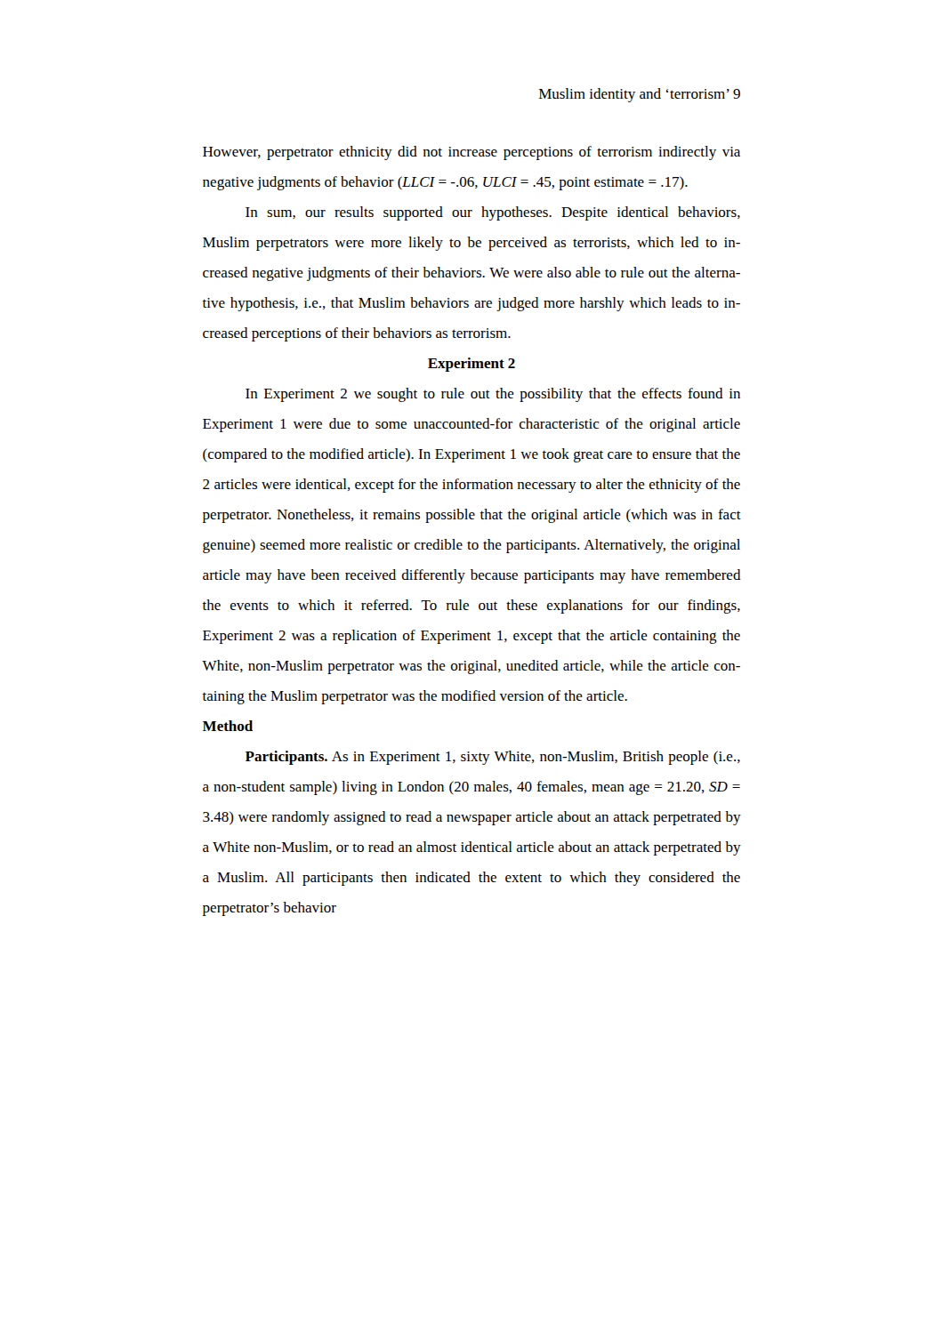Muslim identity and ‘terrorism’ 9
However, perpetrator ethnicity did not increase perceptions of terrorism indirectly via negative judgments of behavior (LLCI = -.06, ULCI = .45, point estimate = .17).
In sum, our results supported our hypotheses. Despite identical behaviors, Muslim perpetrators were more likely to be perceived as terrorists, which led to increased negative judgments of their behaviors. We were also able to rule out the alternative hypothesis, i.e., that Muslim behaviors are judged more harshly which leads to increased perceptions of their behaviors as terrorism.
Experiment 2
In Experiment 2 we sought to rule out the possibility that the effects found in Experiment 1 were due to some unaccounted-for characteristic of the original article (compared to the modified article). In Experiment 1 we took great care to ensure that the 2 articles were identical, except for the information necessary to alter the ethnicity of the perpetrator. Nonetheless, it remains possible that the original article (which was in fact genuine) seemed more realistic or credible to the participants. Alternatively, the original article may have been received differently because participants may have remembered the events to which it referred. To rule out these explanations for our findings, Experiment 2 was a replication of Experiment 1, except that the article containing the White, non-Muslim perpetrator was the original, unedited article, while the article containing the Muslim perpetrator was the modified version of the article.
Method
Participants. As in Experiment 1, sixty White, non-Muslim, British people (i.e., a non-student sample) living in London (20 males, 40 females, mean age = 21.20, SD = 3.48) were randomly assigned to read a newspaper article about an attack perpetrated by a White non-Muslim, or to read an almost identical article about an attack perpetrated by a Muslim. All participants then indicated the extent to which they considered the perpetrator’s behavior